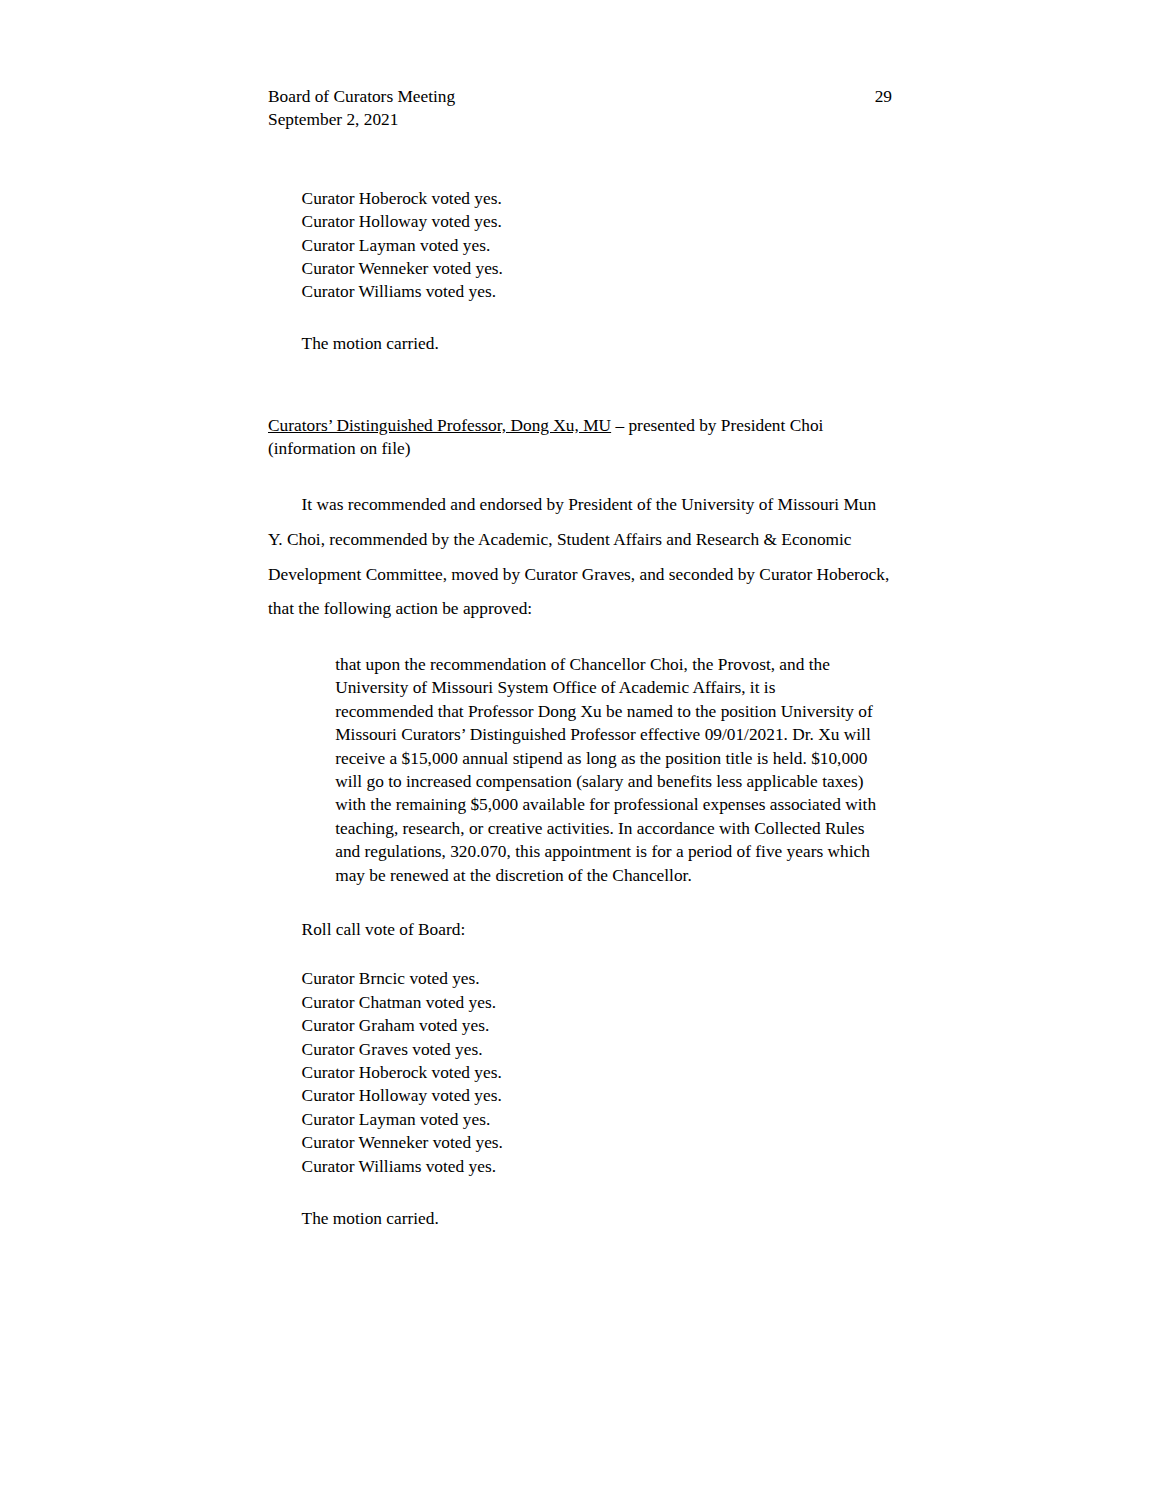Board of Curators Meeting
September 2, 2021
29
Curator Hoberock voted yes.
Curator Holloway voted yes.
Curator Layman voted yes.
Curator Wenneker voted yes.
Curator Williams voted yes.
The motion carried.
Curators’ Distinguished Professor, Dong Xu, MU – presented by President Choi
(information on file)
It was recommended and endorsed by President of the University of Missouri Mun Y. Choi, recommended by the Academic, Student Affairs and Research & Economic Development Committee, moved by Curator Graves, and seconded by Curator Hoberock, that the following action be approved:
that upon the recommendation of Chancellor Choi, the Provost, and the University of Missouri System Office of Academic Affairs, it is recommended that Professor Dong Xu be named to the position University of Missouri Curators’ Distinguished Professor effective 09/01/2021. Dr. Xu will receive a $15,000 annual stipend as long as the position title is held. $10,000 will go to increased compensation (salary and benefits less applicable taxes) with the remaining $5,000 available for professional expenses associated with teaching, research, or creative activities. In accordance with Collected Rules and regulations, 320.070, this appointment is for a period of five years which may be renewed at the discretion of the Chancellor.
Roll call vote of Board:
Curator Brncic voted yes.
Curator Chatman voted yes.
Curator Graham voted yes.
Curator Graves voted yes.
Curator Hoberock voted yes.
Curator Holloway voted yes.
Curator Layman voted yes.
Curator Wenneker voted yes.
Curator Williams voted yes.
The motion carried.